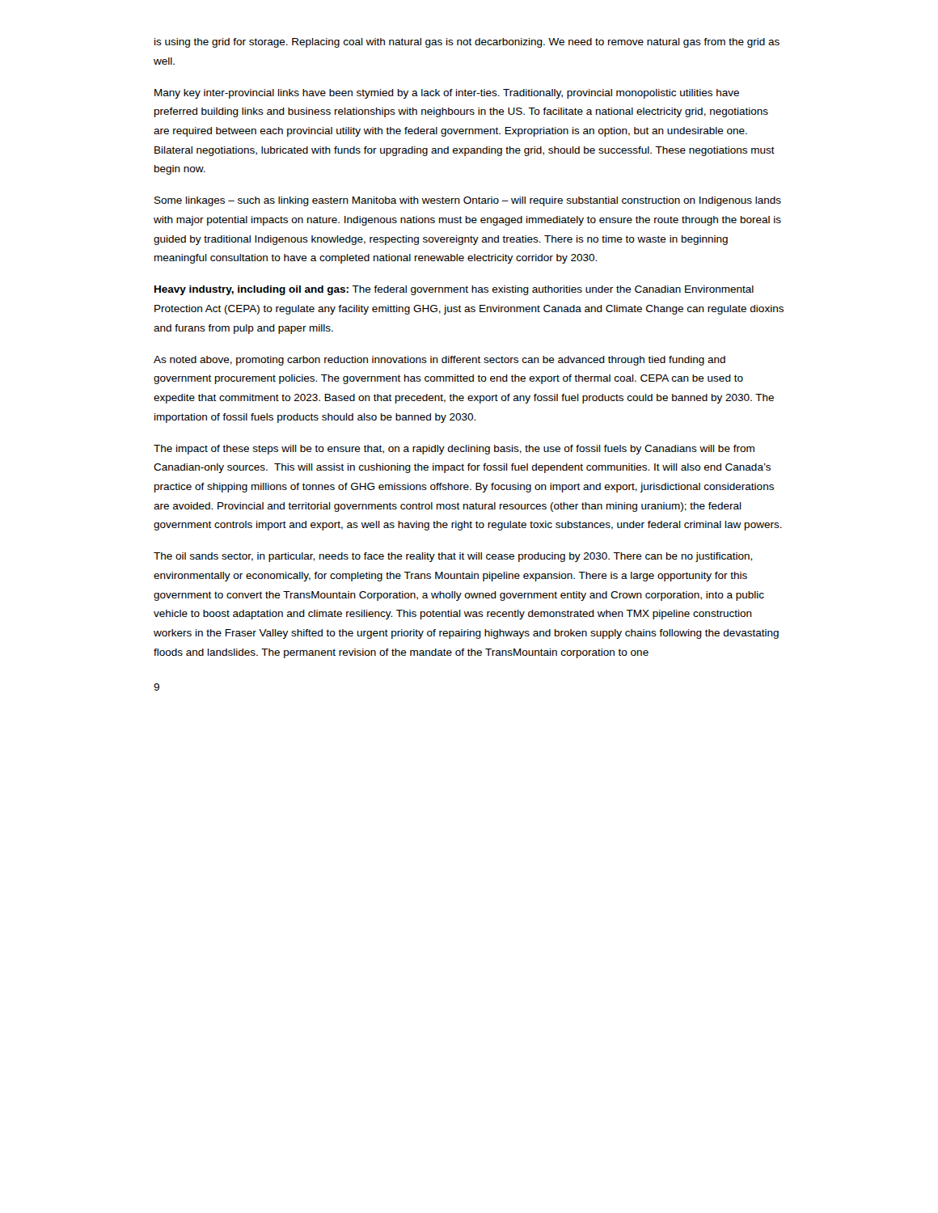is using the grid for storage. Replacing coal with natural gas is not decarbonizing. We need to remove natural gas from the grid as well.
Many key inter-provincial links have been stymied by a lack of inter-ties. Traditionally, provincial monopolistic utilities have preferred building links and business relationships with neighbours in the US. To facilitate a national electricity grid, negotiations are required between each provincial utility with the federal government. Expropriation is an option, but an undesirable one. Bilateral negotiations, lubricated with funds for upgrading and expanding the grid, should be successful. These negotiations must begin now.
Some linkages – such as linking eastern Manitoba with western Ontario – will require substantial construction on Indigenous lands with major potential impacts on nature. Indigenous nations must be engaged immediately to ensure the route through the boreal is guided by traditional Indigenous knowledge, respecting sovereignty and treaties. There is no time to waste in beginning meaningful consultation to have a completed national renewable electricity corridor by 2030.
Heavy industry, including oil and gas: The federal government has existing authorities under the Canadian Environmental Protection Act (CEPA) to regulate any facility emitting GHG, just as Environment Canada and Climate Change can regulate dioxins and furans from pulp and paper mills.
As noted above, promoting carbon reduction innovations in different sectors can be advanced through tied funding and government procurement policies. The government has committed to end the export of thermal coal. CEPA can be used to expedite that commitment to 2023. Based on that precedent, the export of any fossil fuel products could be banned by 2030. The importation of fossil fuels products should also be banned by 2030.
The impact of these steps will be to ensure that, on a rapidly declining basis, the use of fossil fuels by Canadians will be from Canadian-only sources. This will assist in cushioning the impact for fossil fuel dependent communities. It will also end Canada’s practice of shipping millions of tonnes of GHG emissions offshore. By focusing on import and export, jurisdictional considerations are avoided. Provincial and territorial governments control most natural resources (other than mining uranium); the federal government controls import and export, as well as having the right to regulate toxic substances, under federal criminal law powers.
The oil sands sector, in particular, needs to face the reality that it will cease producing by 2030. There can be no justification, environmentally or economically, for completing the Trans Mountain pipeline expansion. There is a large opportunity for this government to convert the TransMountain Corporation, a wholly owned government entity and Crown corporation, into a public vehicle to boost adaptation and climate resiliency. This potential was recently demonstrated when TMX pipeline construction workers in the Fraser Valley shifted to the urgent priority of repairing highways and broken supply chains following the devastating floods and landslides. The permanent revision of the mandate of the TransMountain corporation to one
9